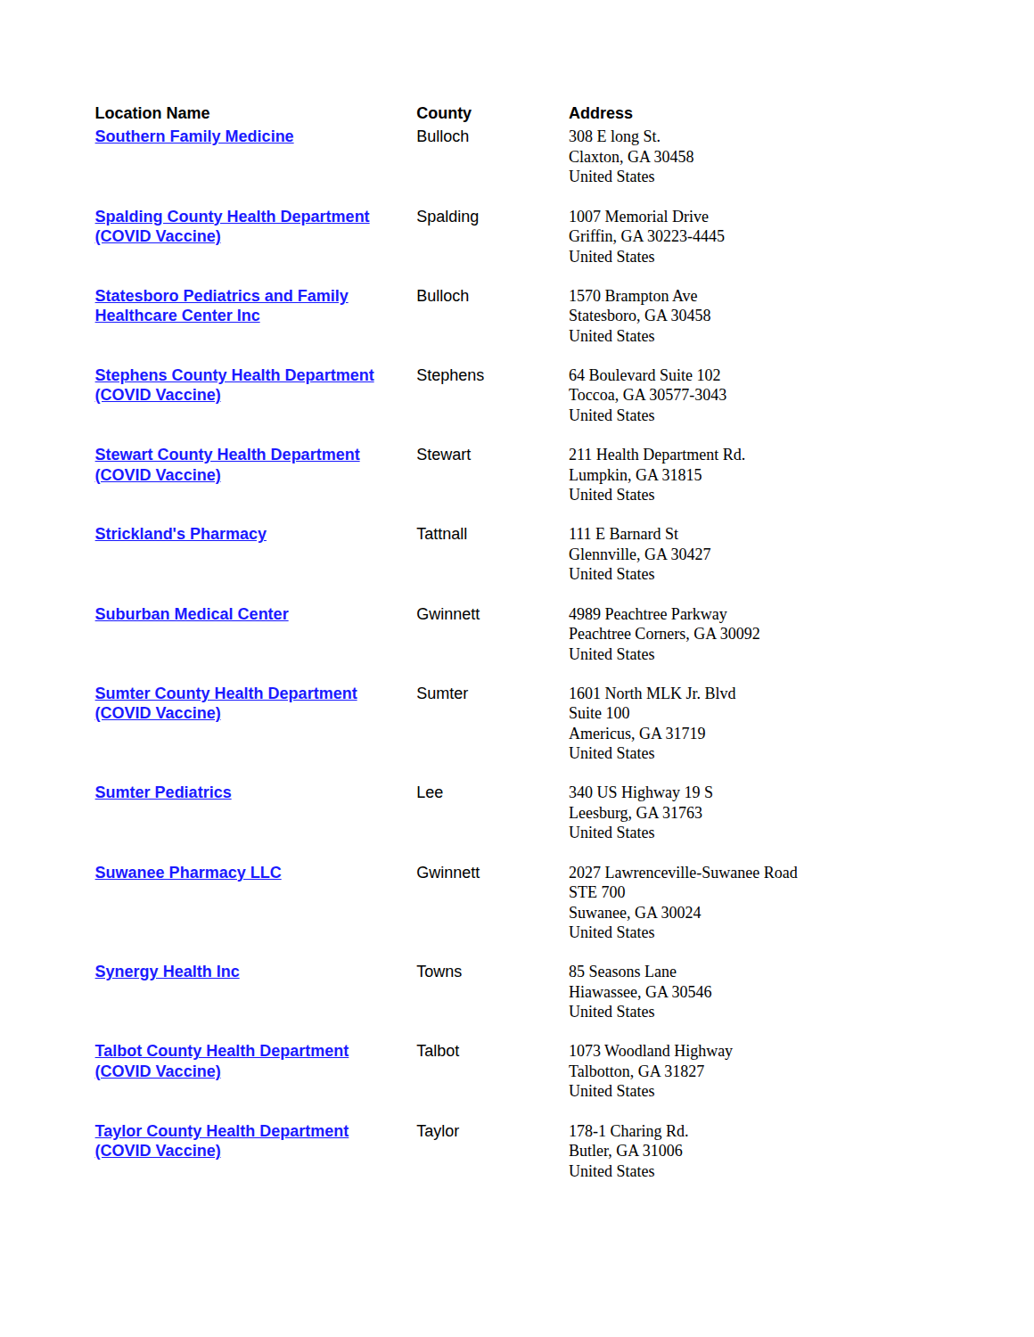| Location Name | County | Address |
| --- | --- | --- |
| Southern Family Medicine | Bulloch | 308 E long St. Claxton, GA 30458 United States |
| Spalding County Health Department (COVID Vaccine) | Spalding | 1007 Memorial Drive Griffin, GA 30223-4445 United States |
| Statesboro Pediatrics and Family Healthcare Center Inc | Bulloch | 1570 Brampton Ave Statesboro, GA 30458 United States |
| Stephens County Health Department (COVID Vaccine) | Stephens | 64 Boulevard Suite 102 Toccoa, GA 30577-3043 United States |
| Stewart County Health Department (COVID Vaccine) | Stewart | 211 Health Department Rd. Lumpkin, GA 31815 United States |
| Strickland's Pharmacy | Tattnall | 111 E Barnard St Glennville, GA 30427 United States |
| Suburban Medical Center | Gwinnett | 4989 Peachtree Parkway Peachtree Corners, GA 30092 United States |
| Sumter County Health Department (COVID Vaccine) | Sumter | 1601 North MLK Jr. Blvd Suite 100 Americus, GA 31719 United States |
| Sumter Pediatrics | Lee | 340 US Highway 19 S Leesburg, GA 31763 United States |
| Suwanee Pharmacy LLC | Gwinnett | 2027 Lawrenceville-Suwanee Road STE 700 Suwanee, GA 30024 United States |
| Synergy Health Inc | Towns | 85 Seasons Lane Hiawassee, GA 30546 United States |
| Talbot County Health Department (COVID Vaccine) | Talbot | 1073 Woodland Highway Talbotton, GA 31827 United States |
| Taylor County Health Department (COVID Vaccine) | Taylor | 178-1 Charing Rd. Butler, GA 31006 United States |